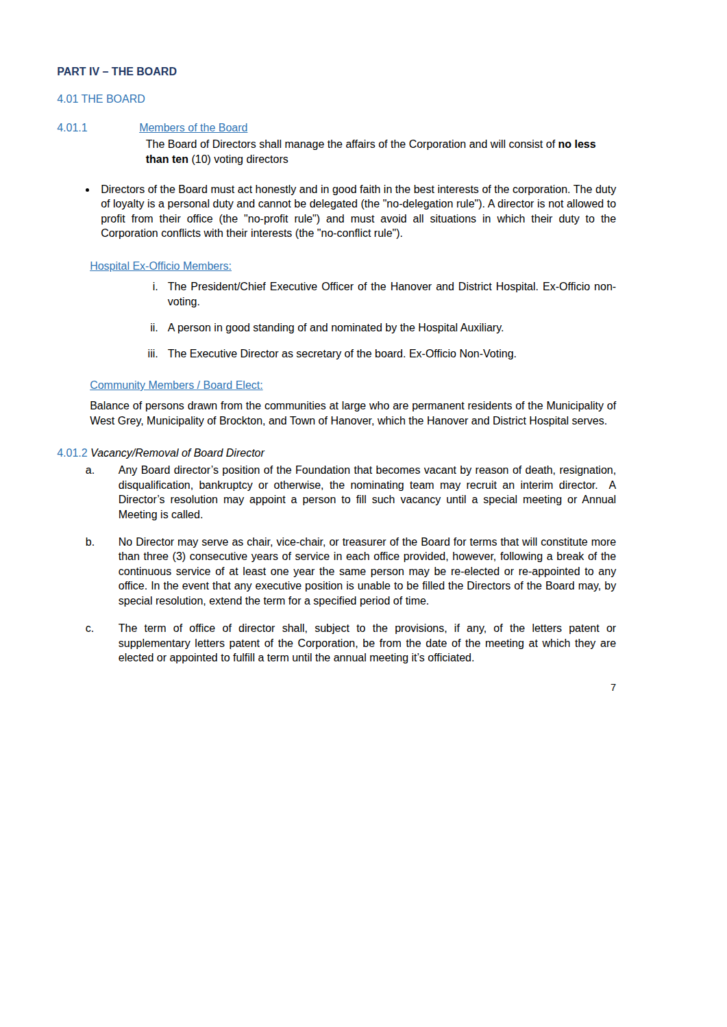PART IV – THE BOARD
4.01 THE BOARD
4.01.1
Members of the Board
The Board of Directors shall manage the affairs of the Corporation and will consist of no less than ten (10) voting directors
Directors of the Board must act honestly and in good faith in the best interests of the corporation. The duty of loyalty is a personal duty and cannot be delegated (the "no-delegation rule"). A director is not allowed to profit from their office (the "no-profit rule") and must avoid all situations in which their duty to the Corporation conflicts with their interests (the "no-conflict rule").
Hospital Ex-Officio Members:
The President/Chief Executive Officer of the Hanover and District Hospital. Ex-Officio non-voting.
A person in good standing of and nominated by the Hospital Auxiliary.
The Executive Director as secretary of the board. Ex-Officio Non-Voting.
Community Members / Board Elect:
Balance of persons drawn from the communities at large who are permanent residents of the Municipality of West Grey, Municipality of Brockton, and Town of Hanover, which the Hanover and District Hospital serves.
4.01.2 Vacancy/Removal of Board Director
a. Any Board director’s position of the Foundation that becomes vacant by reason of death, resignation, disqualification, bankruptcy or otherwise, the nominating team may recruit an interim director. A Director’s resolution may appoint a person to fill such vacancy until a special meeting or Annual Meeting is called.
b. No Director may serve as chair, vice-chair, or treasurer of the Board for terms that will constitute more than three (3) consecutive years of service in each office provided, however, following a break of the continuous service of at least one year the same person may be re-elected or re-appointed to any office. In the event that any executive position is unable to be filled the Directors of the Board may, by special resolution, extend the term for a specified period of time.
c. The term of office of director shall, subject to the provisions, if any, of the letters patent or supplementary letters patent of the Corporation, be from the date of the meeting at which they are elected or appointed to fulfill a term until the annual meeting it’s officiated.
7